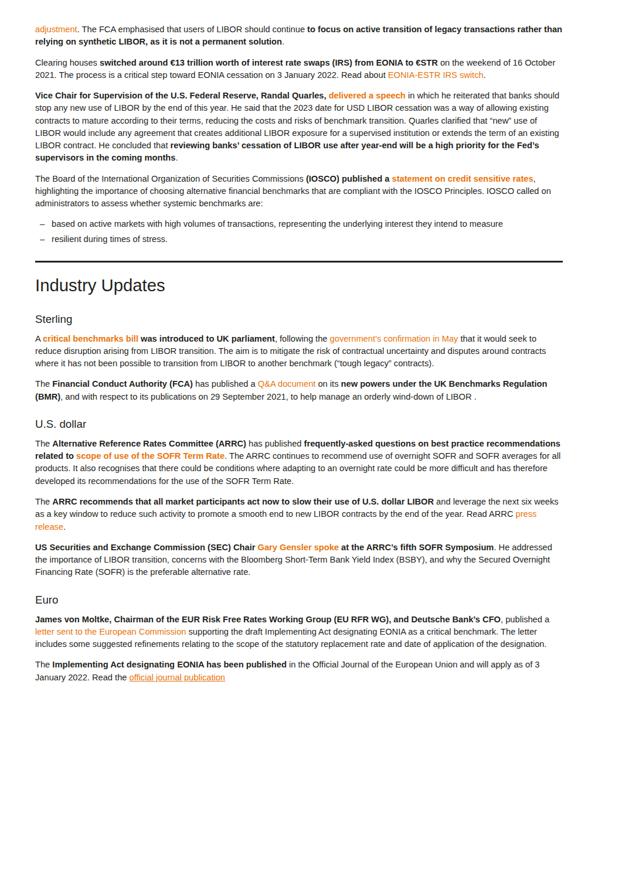adjustment. The FCA emphasised that users of LIBOR should continue to focus on active transition of legacy transactions rather than relying on synthetic LIBOR, as it is not a permanent solution.
Clearing houses switched around €13 trillion worth of interest rate swaps (IRS) from EONIA to €STR on the weekend of 16 October 2021. The process is a critical step toward EONIA cessation on 3 January 2022. Read about EONIA-ESTR IRS switch.
Vice Chair for Supervision of the U.S. Federal Reserve, Randal Quarles, delivered a speech in which he reiterated that banks should stop any new use of LIBOR by the end of this year. He said that the 2023 date for USD LIBOR cessation was a way of allowing existing contracts to mature according to their terms, reducing the costs and risks of benchmark transition. Quarles clarified that “new” use of LIBOR would include any agreement that creates additional LIBOR exposure for a supervised institution or extends the term of an existing LIBOR contract. He concluded that reviewing banks’ cessation of LIBOR use after year-end will be a high priority for the Fed’s supervisors in the coming months.
The Board of the International Organization of Securities Commissions (IOSCO) published a statement on credit sensitive rates, highlighting the importance of choosing alternative financial benchmarks that are compliant with the IOSCO Principles. IOSCO called on administrators to assess whether systemic benchmarks are:
based on active markets with high volumes of transactions, representing the underlying interest they intend to measure
resilient during times of stress.
Industry Updates
Sterling
A critical benchmarks bill was introduced to UK parliament, following the government’s confirmation in May that it would seek to reduce disruption arising from LIBOR transition. The aim is to mitigate the risk of contractual uncertainty and disputes around contracts where it has not been possible to transition from LIBOR to another benchmark (“tough legacy” contracts).
The Financial Conduct Authority (FCA) has published a Q&A document on its new powers under the UK Benchmarks Regulation (BMR), and with respect to its publications on 29 September 2021, to help manage an orderly wind-down of LIBOR .
U.S. dollar
The Alternative Reference Rates Committee (ARRC) has published frequently-asked questions on best practice recommendations related to scope of use of the SOFR Term Rate. The ARRC continues to recommend use of overnight SOFR and SOFR averages for all products. It also recognises that there could be conditions where adapting to an overnight rate could be more difficult and has therefore developed its recommendations for the use of the SOFR Term Rate.
The ARRC recommends that all market participants act now to slow their use of U.S. dollar LIBOR and leverage the next six weeks as a key window to reduce such activity to promote a smooth end to new LIBOR contracts by the end of the year. Read ARRC press release.
US Securities and Exchange Commission (SEC) Chair Gary Gensler spoke at the ARRC’s fifth SOFR Symposium. He addressed the importance of LIBOR transition, concerns with the Bloomberg Short-Term Bank Yield Index (BSBY), and why the Secured Overnight Financing Rate (SOFR) is the preferable alternative rate.
Euro
James von Moltke, Chairman of the EUR Risk Free Rates Working Group (EU RFR WG), and Deutsche Bank’s CFO, published a letter sent to the European Commission supporting the draft Implementing Act designating EONIA as a critical benchmark. The letter includes some suggested refinements relating to the scope of the statutory replacement rate and date of application of the designation.
The Implementing Act designating EONIA has been published in the Official Journal of the European Union and will apply as of 3 January 2022. Read the official journal publication